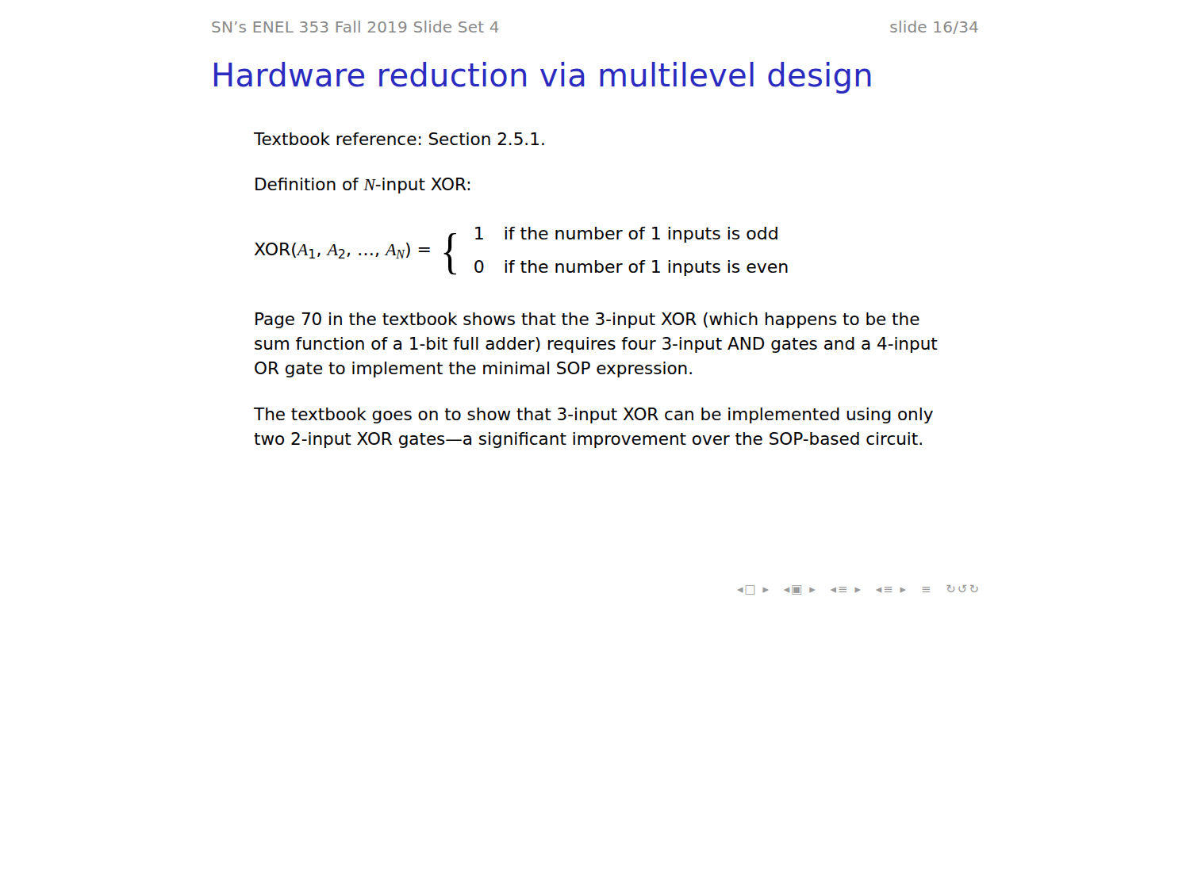SN’s ENEL 353 Fall 2019 Slide Set 4 slide 16/34
Hardware reduction via multilevel design
Textbook reference: Section 2.5.1.
Definition of N-input XOR:
XOR(A1, A2, …, AN) = { 1 if the number of 1 inputs is odd 0 if the number of 1 inputs is even
Page 70 in the textbook shows that the 3-input XOR (which happens to be the sum function of a 1-bit full adder) requires four 3-input AND gates and a 4-input OR gate to implement the minimal SOP expression.
The textbook goes on to show that 3-input XOR can be implemented using only two 2-input XOR gates—a significant improvement over the SOP-based circuit.
◂□ ▸ ◂▣ ▸ ◂≡ ▸ ◂≡ ▸ ≡ ↻↺↻